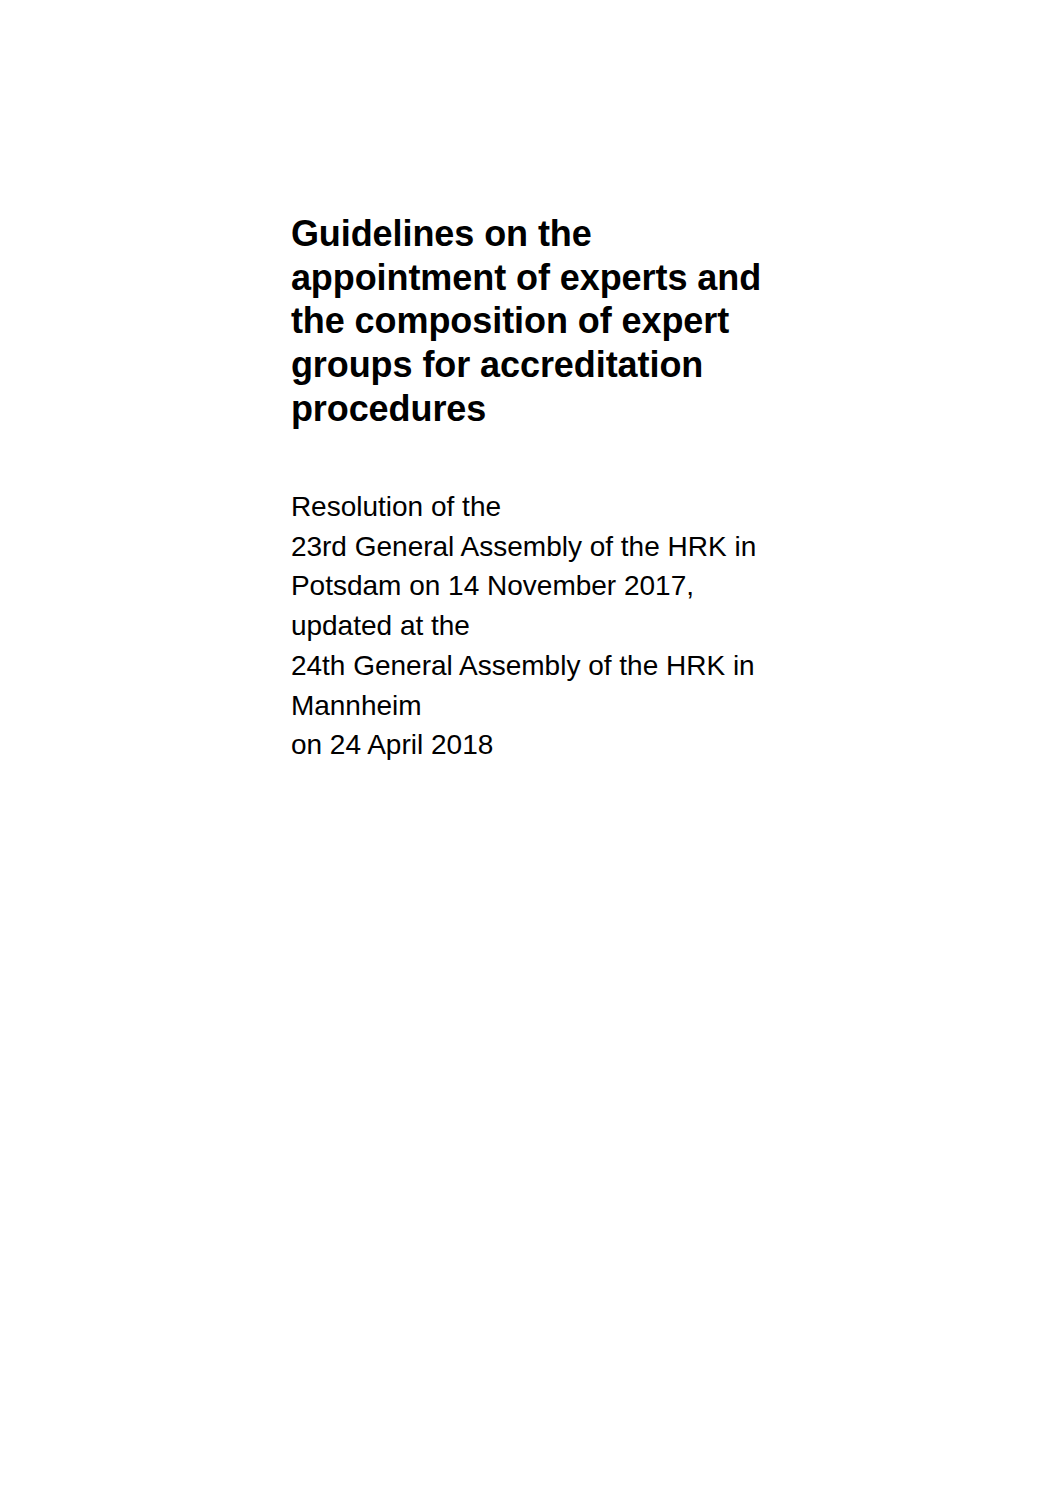Guidelines on the appointment of experts and the composition of expert groups for accreditation procedures
Resolution of the
23rd General Assembly of the HRK in Potsdam on 14 November 2017, updated at the
24th General Assembly of the HRK in Mannheim
on 24 April 2018